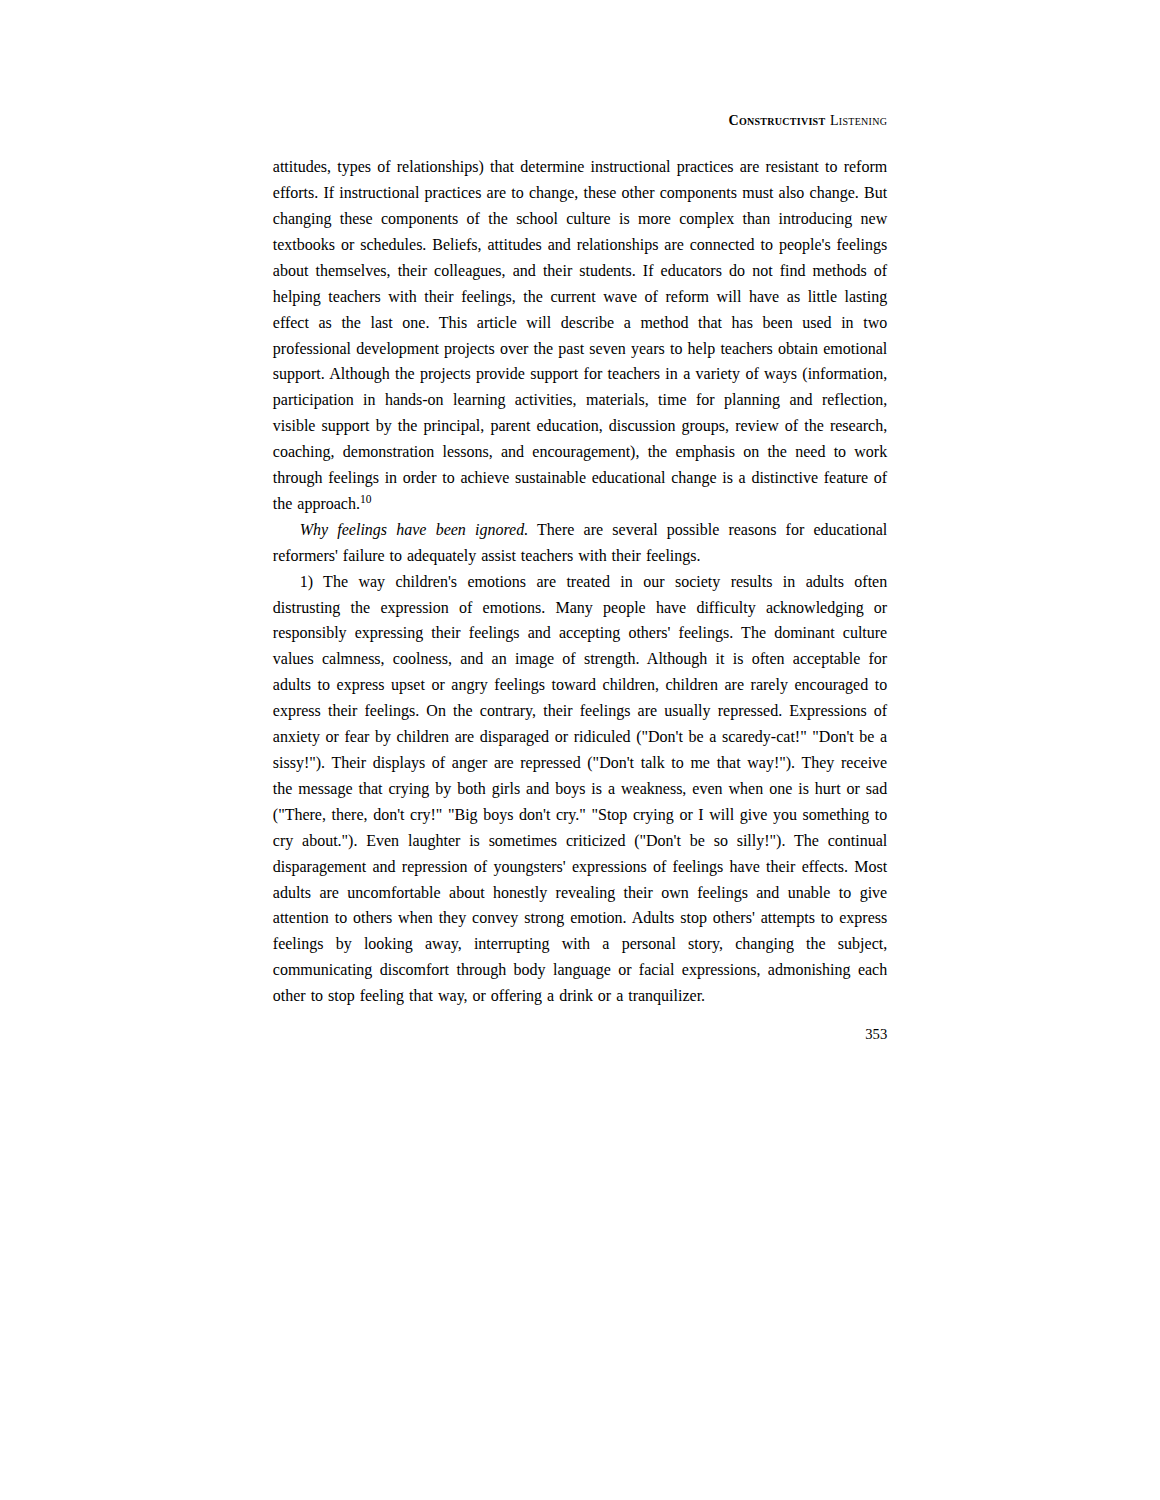Constructivist Listening
attitudes, types of relationships) that determine instructional practices are resistant to reform efforts. If instructional practices are to change, these other components must also change. But changing these components of the school culture is more complex than introducing new textbooks or schedules. Beliefs, attitudes and relationships are connected to people's feelings about themselves, their colleagues, and their students. If educators do not find methods of helping teachers with their feelings, the current wave of reform will have as little lasting effect as the last one. This article will describe a method that has been used in two professional development projects over the past seven years to help teachers obtain emotional support. Although the projects provide support for teachers in a variety of ways (information, participation in hands-on learning activities, materials, time for planning and reflection, visible support by the principal, parent education, discussion groups, review of the research, coaching, demonstration lessons, and encouragement), the emphasis on the need to work through feelings in order to achieve sustainable educational change is a distinctive feature of the approach.10
Why feelings have been ignored. There are several possible reasons for educational reformers' failure to adequately assist teachers with their feelings.
1) The way children's emotions are treated in our society results in adults often distrusting the expression of emotions. Many people have difficulty acknowledging or responsibly expressing their feelings and accepting others' feelings. The dominant culture values calmness, coolness, and an image of strength. Although it is often acceptable for adults to express upset or angry feelings toward children, children are rarely encouraged to express their feelings. On the contrary, their feelings are usually repressed. Expressions of anxiety or fear by children are disparaged or ridiculed ("Don't be a scaredy-cat!" "Don't be a sissy!"). Their displays of anger are repressed ("Don't talk to me that way!"). They receive the message that crying by both girls and boys is a weakness, even when one is hurt or sad ("There, there, don't cry!" "Big boys don't cry." "Stop crying or I will give you something to cry about."). Even laughter is sometimes criticized ("Don't be so silly!"). The continual disparagement and repression of youngsters' expressions of feelings have their effects. Most adults are uncomfortable about honestly revealing their own feelings and unable to give attention to others when they convey strong emotion. Adults stop others' attempts to express feelings by looking away, interrupting with a personal story, changing the subject, communicating discomfort through body language or facial expressions, admonishing each other to stop feeling that way, or offering a drink or a tranquilizer.
353